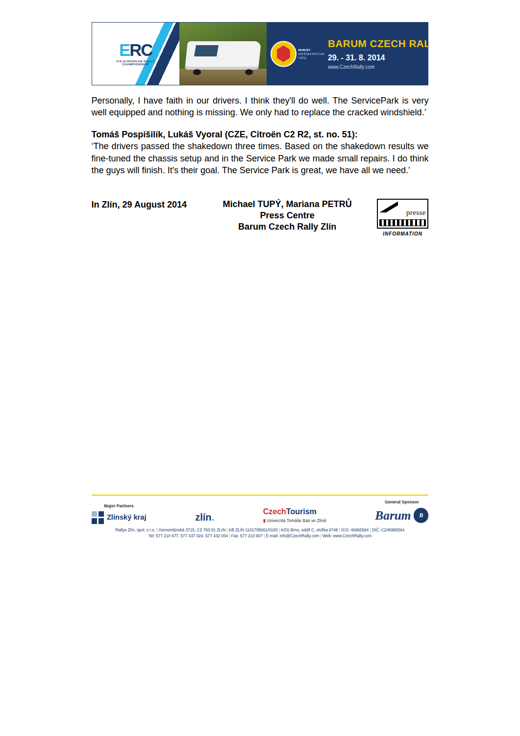ERC
FIA EUROPEAN RALLY
CHAMPIONSHIP
mmčrmediacentrum
rally
BARUM CZECH RALLY ZLÍN
29. - 31. 8. 2014
www.CzechRally.com
Personally, I have faith in our drivers. I think they'll do well. The ServicePark is very well equipped and nothing is missing. We only had to replace the cracked windshield.’
Tomáš Pospíšilík, Lukáš Vyoral (CZE, Citroën C2 R2, st. no. 51):
‘The drivers passed the shakedown three times. Based on the shakedown results we fine-tuned the chassis setup and in the Service Park we made small repairs. I do think the guys will finish. It's their goal. The Service Park is great, we have all we need.’
In Zlín, 29 August 2014
Michael TUPÝ, Mariana PETRŮ
Press Centre
Barum Czech Rally Zlín
presse
INFORMATION
Major Partners
Zlínský kraj
zlín.
Czech Tourism
▮ Univerzita Tomáše Bati ve Zlíně
General Sponsor
Barum
B
Rallye Zlín, spol. s r.o. | Hornomlýnská 3715, CZ 760 01 ZLÍN | KB ZLÍN 1101705661/0100 | KOS Brno, oddíl C, vložka 6748 | IČO: 46965564 | DIČ: CZ46965564
Tel: 577 210 677, 577 437 024, 577 432 004 | Fax: 577 210 907 | E-mail: info@CzechRally.com | Web: www.CzechRally.com